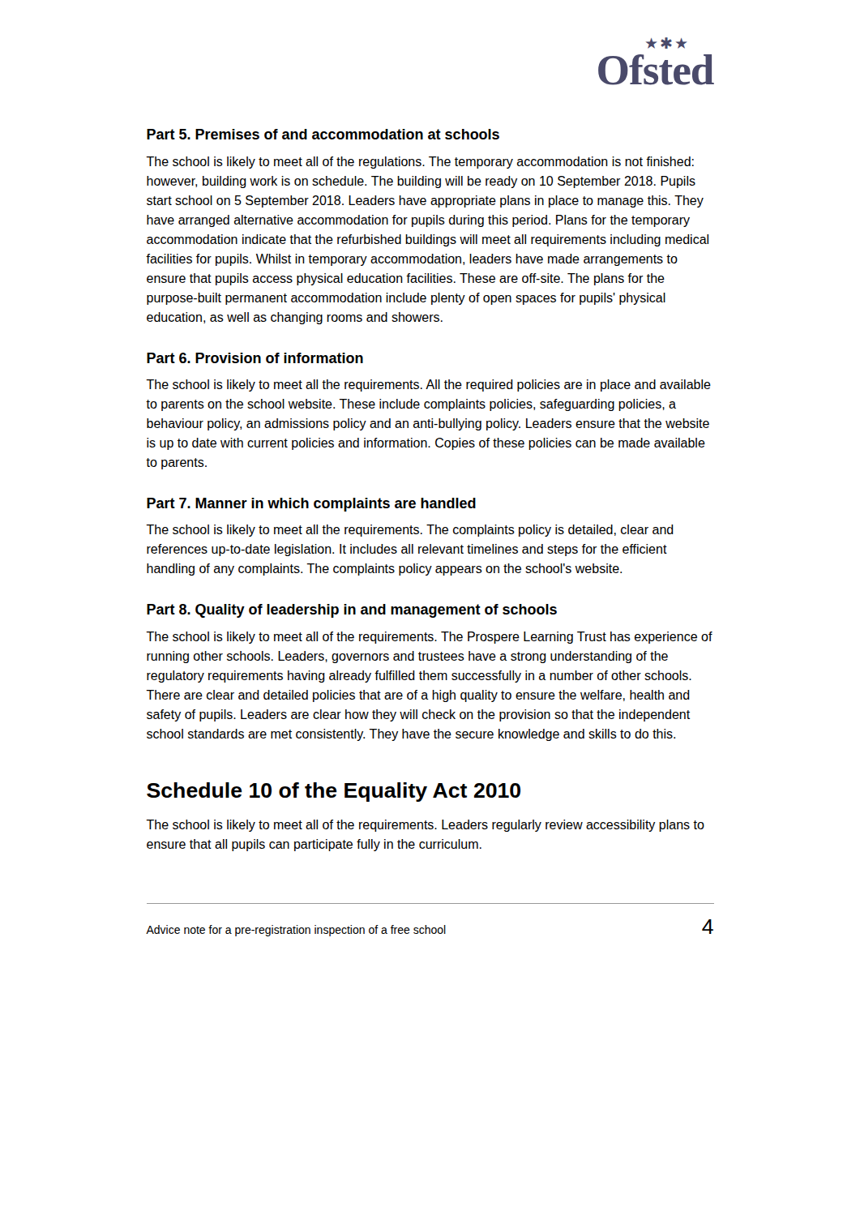★✱★ Ofsted
Part 5. Premises of and accommodation at schools
The school is likely to meet all of the regulations. The temporary accommodation is not finished: however, building work is on schedule. The building will be ready on 10 September 2018. Pupils start school on 5 September 2018. Leaders have appropriate plans in place to manage this. They have arranged alternative accommodation for pupils during this period. Plans for the temporary accommodation indicate that the refurbished buildings will meet all requirements including medical facilities for pupils. Whilst in temporary accommodation, leaders have made arrangements to ensure that pupils access physical education facilities. These are off-site. The plans for the purpose-built permanent accommodation include plenty of open spaces for pupils' physical education, as well as changing rooms and showers.
Part 6. Provision of information
The school is likely to meet all the requirements. All the required policies are in place and available to parents on the school website. These include complaints policies, safeguarding policies, a behaviour policy, an admissions policy and an anti-bullying policy. Leaders ensure that the website is up to date with current policies and information. Copies of these policies can be made available to parents.
Part 7. Manner in which complaints are handled
The school is likely to meet all the requirements. The complaints policy is detailed, clear and references up-to-date legislation. It includes all relevant timelines and steps for the efficient handling of any complaints. The complaints policy appears on the school's website.
Part 8. Quality of leadership in and management of schools
The school is likely to meet all of the requirements. The Prospere Learning Trust has experience of running other schools. Leaders, governors and trustees have a strong understanding of the regulatory requirements having already fulfilled them successfully in a number of other schools. There are clear and detailed policies that are of a high quality to ensure the welfare, health and safety of pupils. Leaders are clear how they will check on the provision so that the independent school standards are met consistently. They have the secure knowledge and skills to do this.
Schedule 10 of the Equality Act 2010
The school is likely to meet all of the requirements. Leaders regularly review accessibility plans to ensure that all pupils can participate fully in the curriculum.
Advice note for a pre-registration inspection of a free school 4